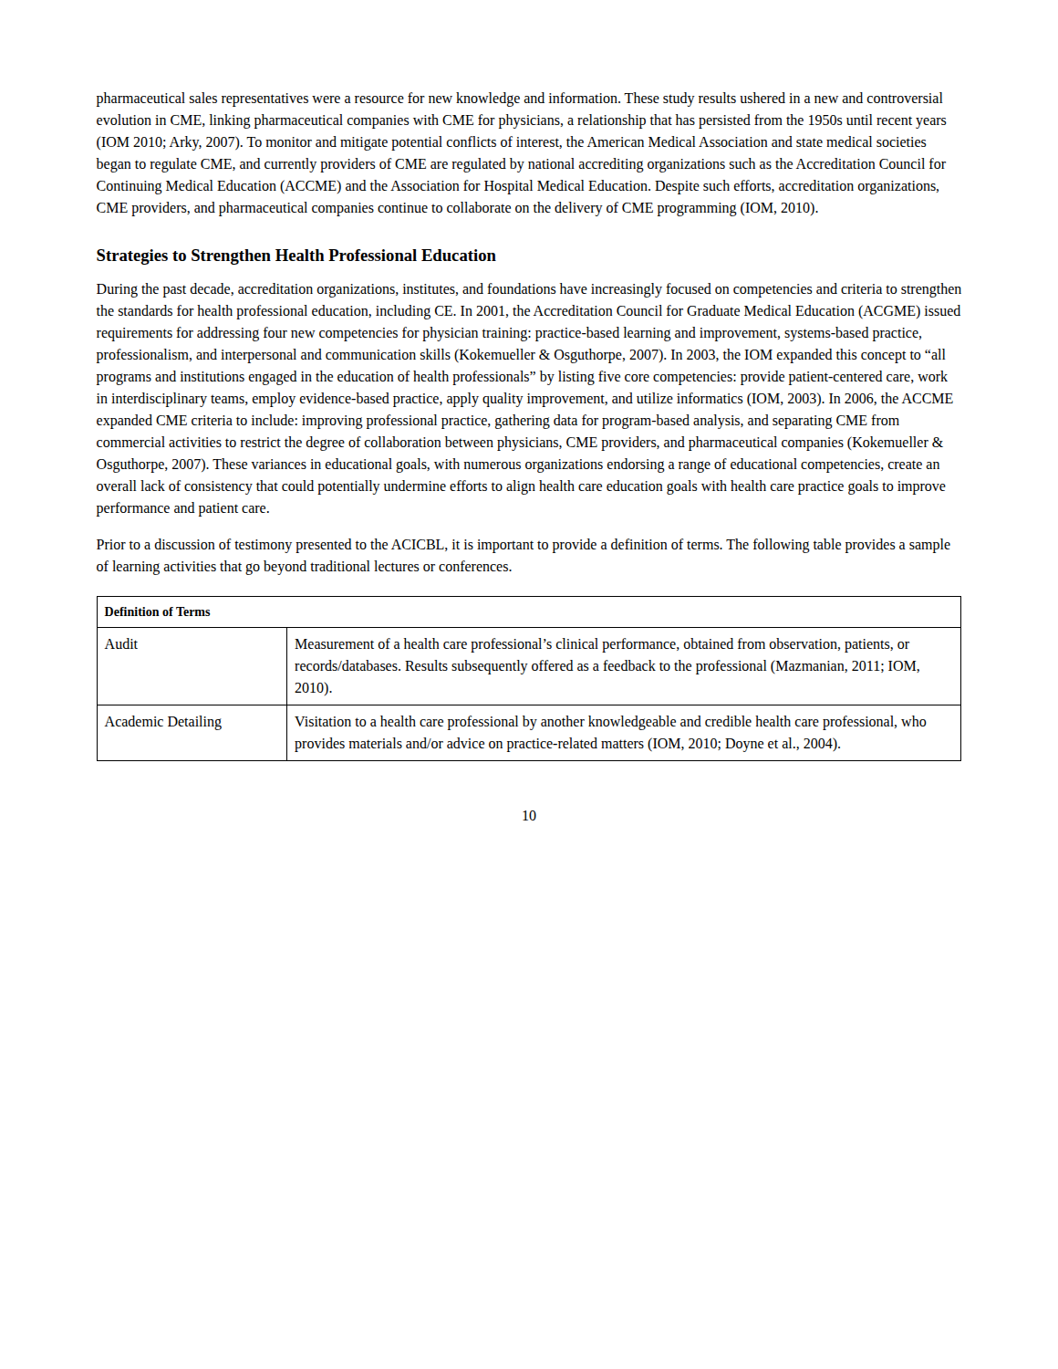pharmaceutical sales representatives were a resource for new knowledge and information. These study results ushered in a new and controversial evolution in CME, linking pharmaceutical companies with CME for physicians, a relationship that has persisted from the 1950s until recent years (IOM 2010; Arky, 2007). To monitor and mitigate potential conflicts of interest, the American Medical Association and state medical societies began to regulate CME, and currently providers of CME are regulated by national accrediting organizations such as the Accreditation Council for Continuing Medical Education (ACCME) and the Association for Hospital Medical Education. Despite such efforts, accreditation organizations, CME providers, and pharmaceutical companies continue to collaborate on the delivery of CME programming (IOM, 2010).
Strategies to Strengthen Health Professional Education
During the past decade, accreditation organizations, institutes, and foundations have increasingly focused on competencies and criteria to strengthen the standards for health professional education, including CE. In 2001, the Accreditation Council for Graduate Medical Education (ACGME) issued requirements for addressing four new competencies for physician training: practice-based learning and improvement, systems-based practice, professionalism, and interpersonal and communication skills (Kokemueller & Osguthorpe, 2007). In 2003, the IOM expanded this concept to “all programs and institutions engaged in the education of health professionals” by listing five core competencies: provide patient-centered care, work in interdisciplinary teams, employ evidence-based practice, apply quality improvement, and utilize informatics (IOM, 2003). In 2006, the ACCME expanded CME criteria to include: improving professional practice, gathering data for program-based analysis, and separating CME from commercial activities to restrict the degree of collaboration between physicians, CME providers, and pharmaceutical companies (Kokemueller & Osguthorpe, 2007). These variances in educational goals, with numerous organizations endorsing a range of educational competencies, create an overall lack of consistency that could potentially undermine efforts to align health care education goals with health care practice goals to improve performance and patient care.
Prior to a discussion of testimony presented to the ACICBL, it is important to provide a definition of terms. The following table provides a sample of learning activities that go beyond traditional lectures or conferences.
| Definition of Terms |
| Audit | Measurement of a health care professional’s clinical performance, obtained from observation, patients, or records/databases. Results subsequently offered as a feedback to the professional (Mazmanian, 2011; IOM, 2010). |
| Academic Detailing | Visitation to a health care professional by another knowledgeable and credible health care professional, who provides materials and/or advice on practice-related matters (IOM, 2010; Doyne et al., 2004). |
10